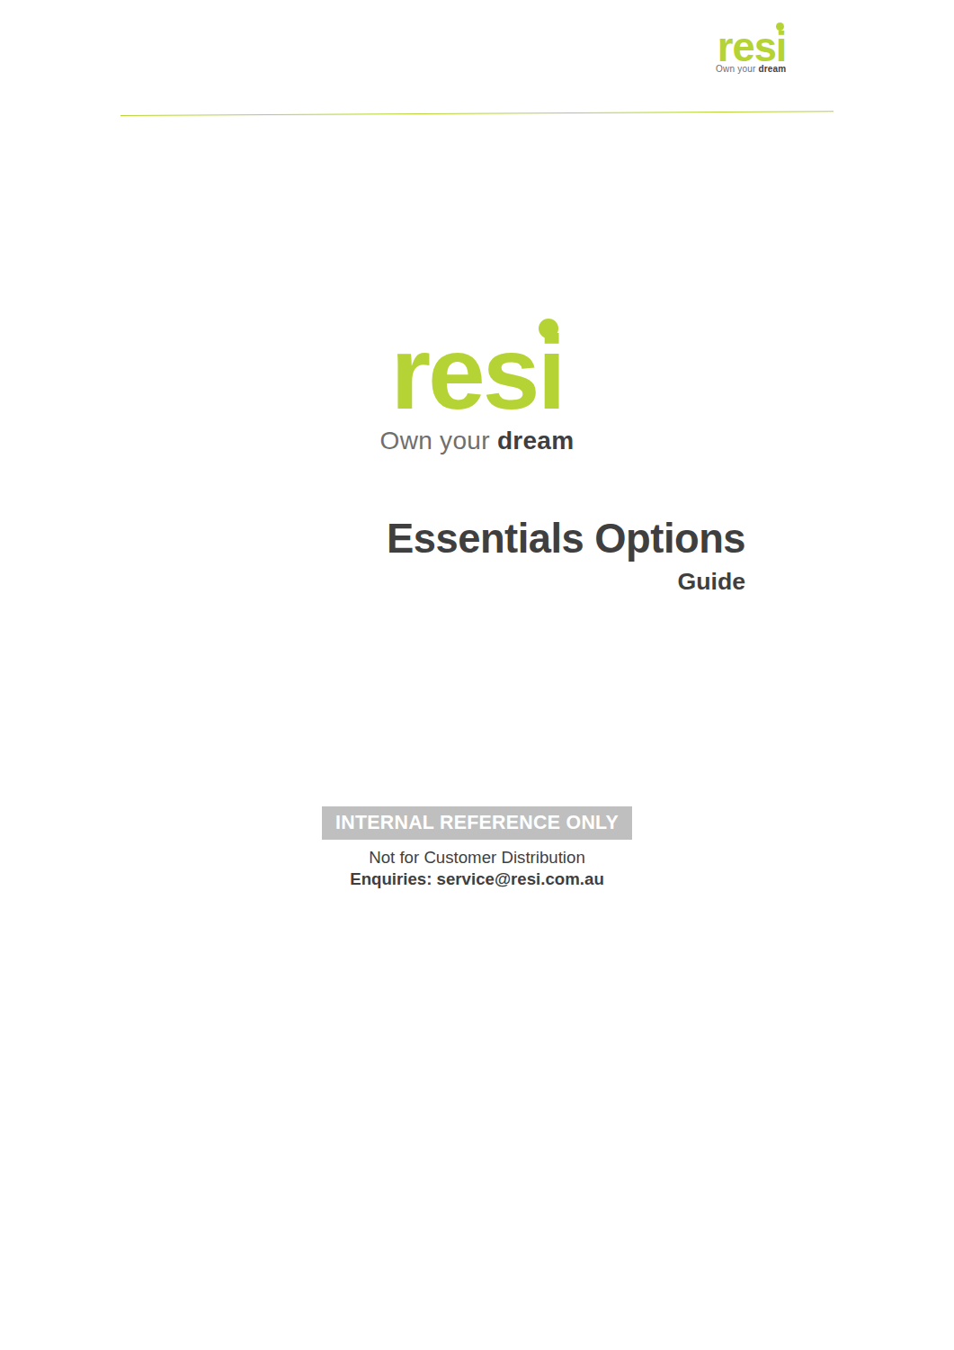resi
Own your dream
resi
Own your dream
Essentials Options
Guide
INTERNAL REFERENCE ONLY
Not for Customer Distribution
Enquiries: service@resi.com.au